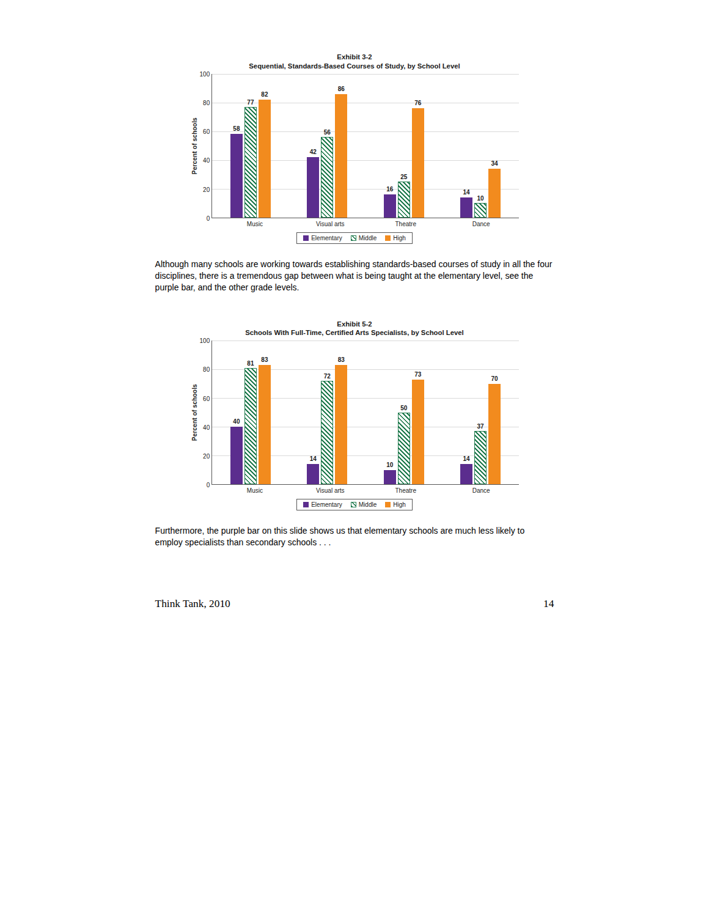Exhibit 3-2
Sequential, Standards-Based Courses of Study, by School Level
Percent of schools
100 80 60 40 20 0
58
77
82
42
56
86
16
25
76
14
10
34
Music Visual arts Theatre Dance
Elementary Middle High
Although many schools are working towards establishing standards-based courses of study in all the four disciplines, there is a tremendous gap between what is being taught at the elementary level, see the purple bar, and the other grade levels.
Exhibit 5-2
Schools With Full-Time, Certified Arts Specialists, by School Level
Percent of schools
100 80 60 40 20 0
40
81
83
14
72
83
10
50
73
14
37
70
Music Visual arts Theatre Dance
Elementary Middle High
Furthermore, the purple bar on this slide shows us that elementary schools are much less likely to employ specialists than secondary schools . . .
Think Tank, 2010 14